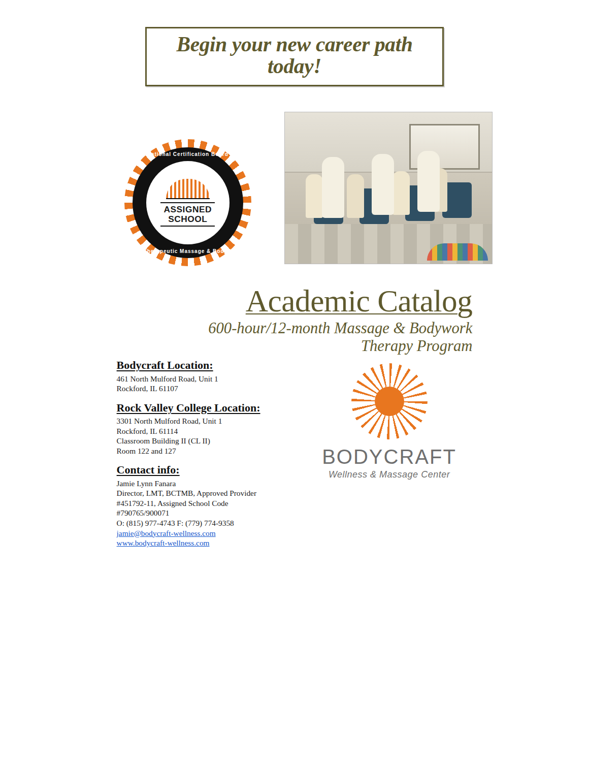Begin your new career path today!
National Certification Board
for Therapeutic Massage & BodyWork
ASSIGNED
SCHOOL
Academic Catalog
600-hour/12-month Massage & Bodywork
Therapy Program
Bodycraft Location:
461 North Mulford Road, Unit 1
Rockford, IL 61107
Rock Valley College Location:
3301 North Mulford Road, Unit 1
Rockford, IL 61114
Classroom Building II (CL II)
Room 122 and 127
Contact info:
Jamie Lynn Fanara
Director, LMT, BCTMB, Approved Provider
#451792-11, Assigned School Code
#790765/900071
O: (815) 977-4743 F: (779) 774-9358
jamie@bodycraft-wellness.com
www.bodycraft-wellness.com
BODYCRAFT
Wellness & Massage Center